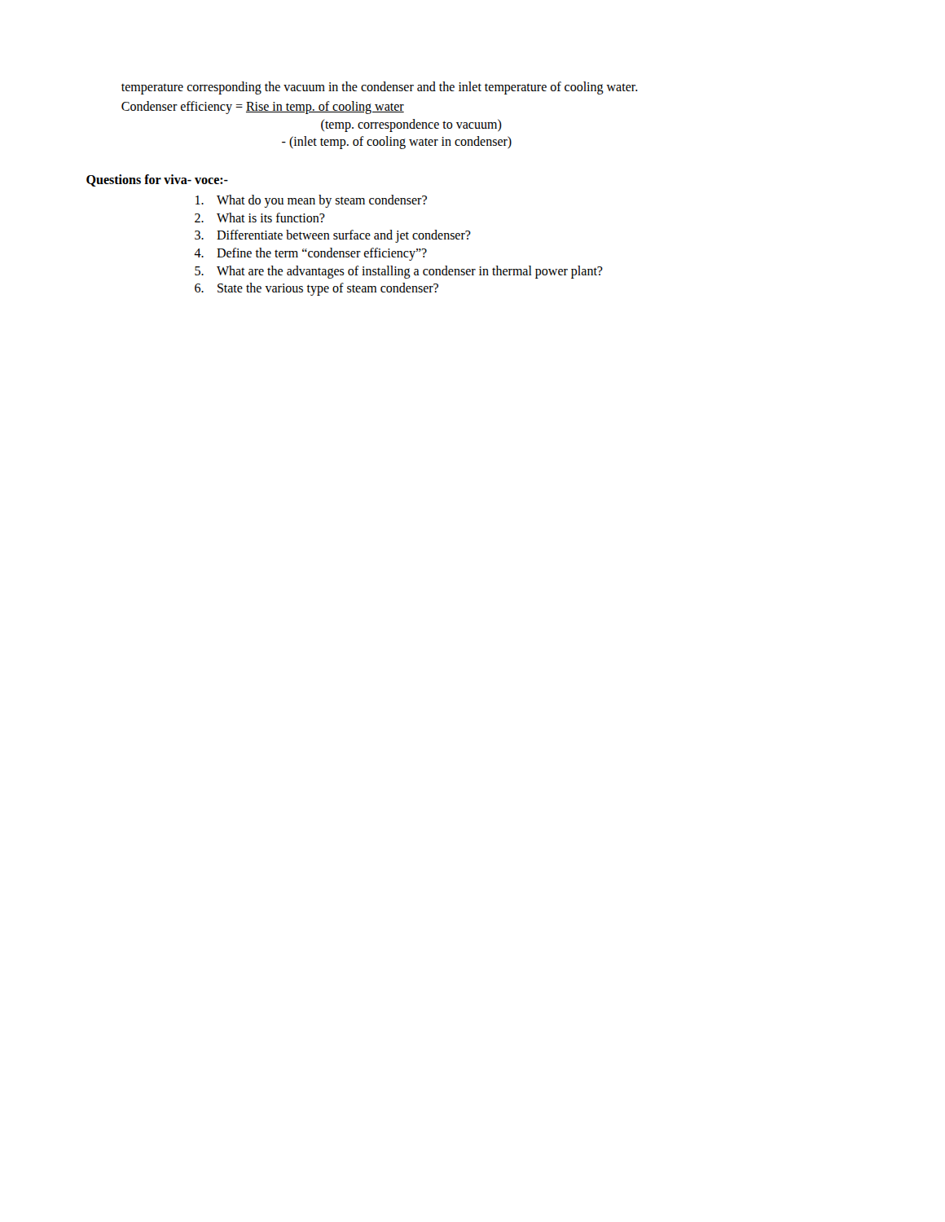temperature corresponding the vacuum in the condenser and the inlet temperature of cooling water.
Condenser efficiency = Rise in temp. of cooling water (temp. correspondence to vacuum) - (inlet temp. of cooling water in condenser)
Questions for viva- voce:-
What do you mean by steam condenser?
What is its function?
Differentiate between surface and jet condenser?
Define the term “condenser efficiency”?
What are the advantages of installing a condenser in thermal power plant?
State the various type of steam condenser?